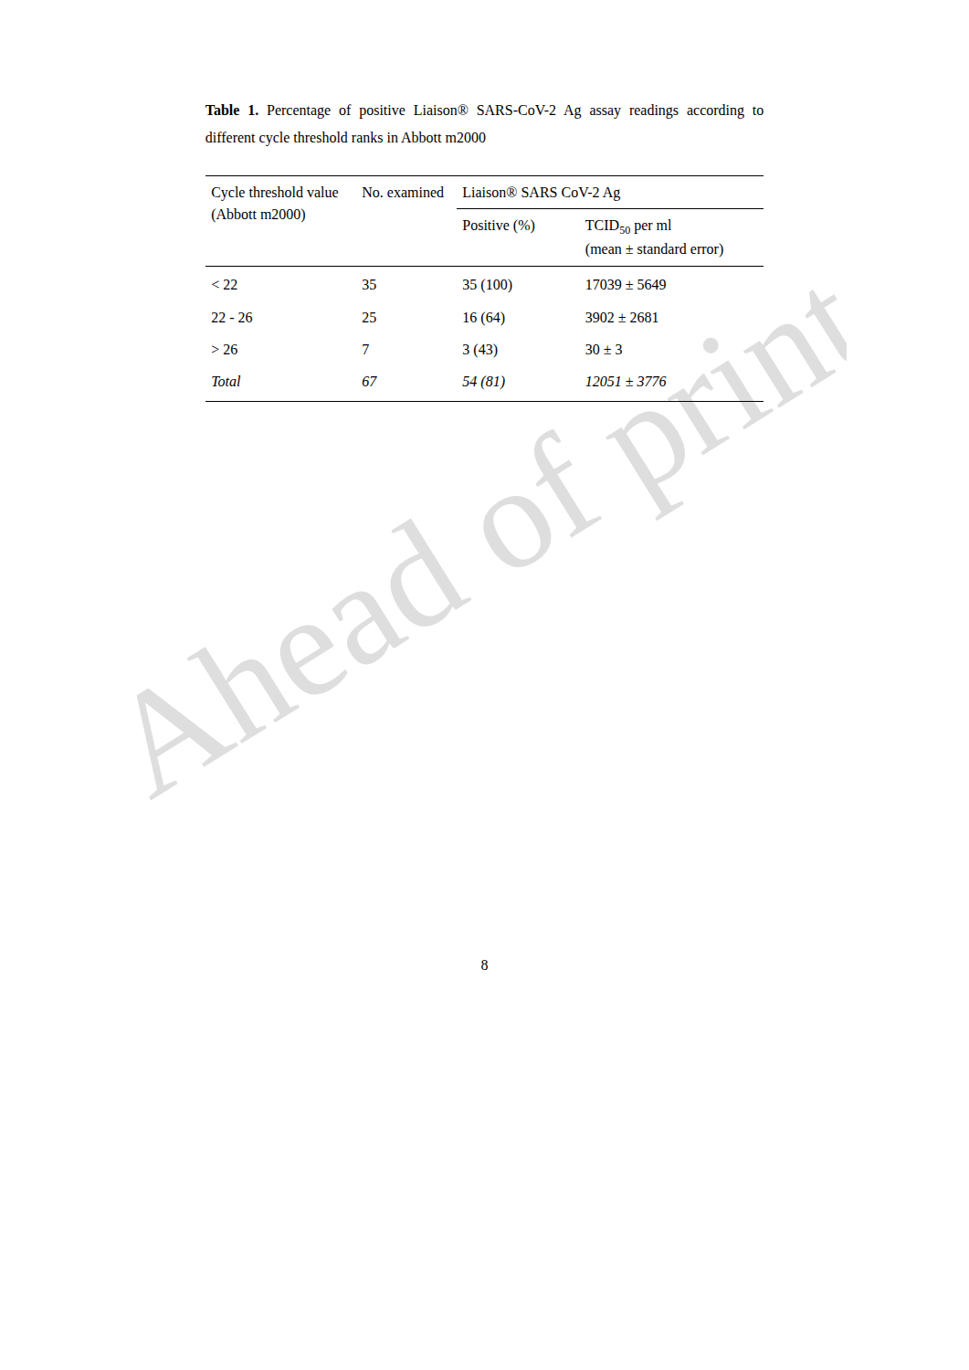Ahead of print
Table 1. Percentage of positive Liaison® SARS-CoV-2 Ag assay readings according to different cycle threshold ranks in Abbott m2000
| Cycle threshold value (Abbott m2000) | No. examined | Liaison® SARS CoV-2 Ag |
| --- | --- | --- |
| Positive (%) | TCID 50 per ml (mean ± standard error) |
| < 22 | 35 | 35 (100) | 17039 ± 5649 |
| 22 - 26 | 25 | 16 (64) | 3902 ± 2681 |
| > 26 | 7 | 3 (43) | 30 ± 3 |
| Total | 67 | 54 (81) | 12051 ± 3776 |
8